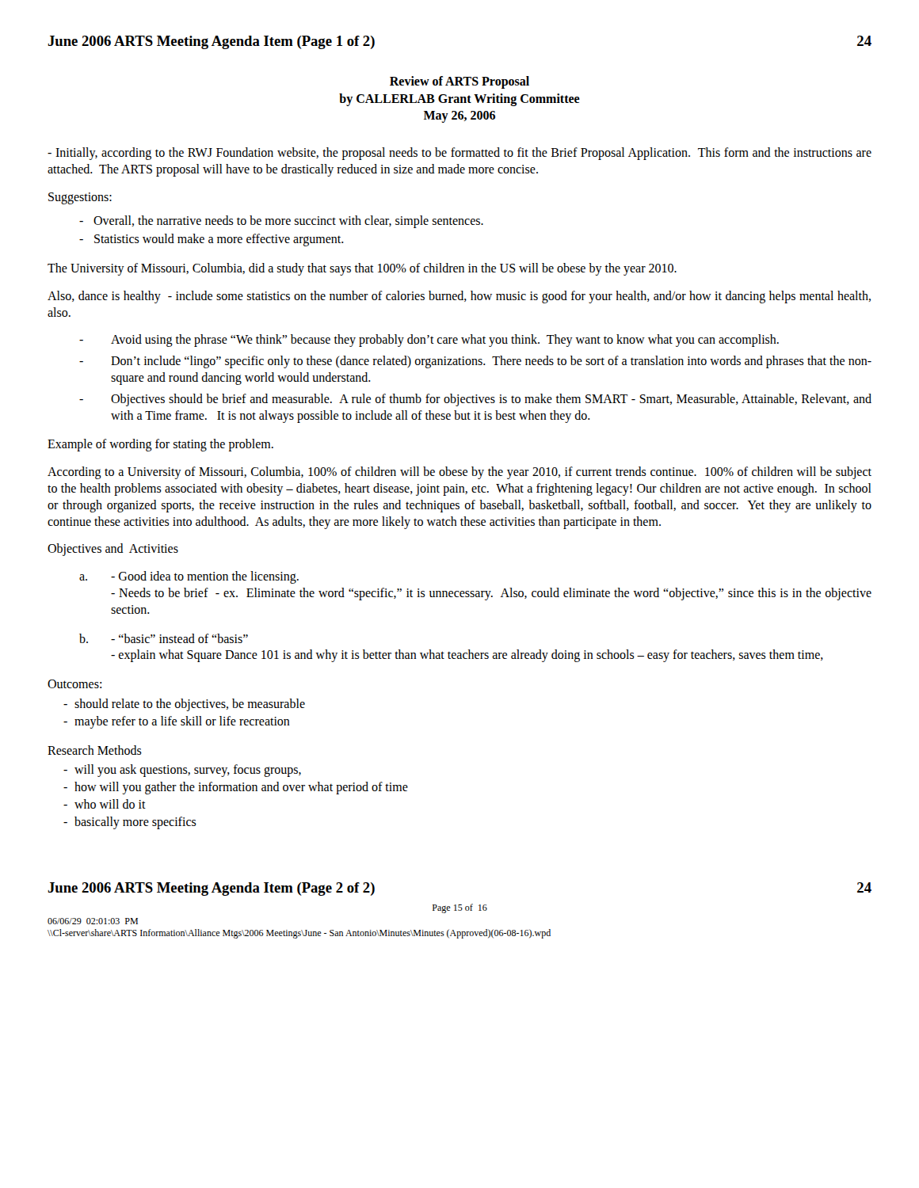June 2006 ARTS Meeting Agenda Item (Page 1 of 2) 24
Review of ARTS Proposal
by CALLERLAB Grant Writing Committee
May 26, 2006
- Initially, according to the RWJ Foundation website, the proposal needs to be formatted to fit the Brief Proposal Application. This form and the instructions are attached. The ARTS proposal will have to be drastically reduced in size and made more concise.
Suggestions:
Overall, the narrative needs to be more succinct with clear, simple sentences.
Statistics would make a more effective argument.
The University of Missouri, Columbia, did a study that says that 100% of children in the US will be obese by the year 2010.
Also, dance is healthy - include some statistics on the number of calories burned, how music is good for your health, and/or how it dancing helps mental health, also.
Avoid using the phrase “We think” because they probably don’t care what you think. They want to know what you can accomplish.
Don’t include “lingo” specific only to these (dance related) organizations. There needs to be sort of a translation into words and phrases that the non-square and round dancing world would understand.
Objectives should be brief and measurable. A rule of thumb for objectives is to make them SMART - Smart, Measurable, Attainable, Relevant, and with a Time frame. It is not always possible to include all of these but it is best when they do.
Example of wording for stating the problem.
According to a University of Missouri, Columbia, 100% of children will be obese by the year 2010, if current trends continue. 100% of children will be subject to the health problems associated with obesity – diabetes, heart disease, joint pain, etc. What a frightening legacy! Our children are not active enough. In school or through organized sports, the receive instruction in the rules and techniques of baseball, basketball, softball, football, and soccer. Yet they are unlikely to continue these activities into adulthood. As adults, they are more likely to watch these activities than participate in them.
Objectives and Activities
- Good idea to mention the licensing. - Needs to be brief - ex. Eliminate the word “specific,” it is unnecessary. Also, could eliminate the word “objective,” since this is in the objective section.
- “basic” instead of “basis” - explain what Square Dance 101 is and why it is better than what teachers are already doing in schools – easy for teachers, saves them time,
Outcomes:
should relate to the objectives, be measurable
maybe refer to a life skill or life recreation
Research Methods
will you ask questions, survey, focus groups,
how will you gather the information and over what period of time
who will do it
basically more specifics
June 2006 ARTS Meeting Agenda Item (Page 2 of 2) 24
Page 15 of 16
06/06/29 02:01:03 PM
\\Cl-server\share\ARTS Information\Alliance Mtgs\2006 Meetings\June - San Antonio\Minutes\Minutes (Approved)(06-08-16).wpd